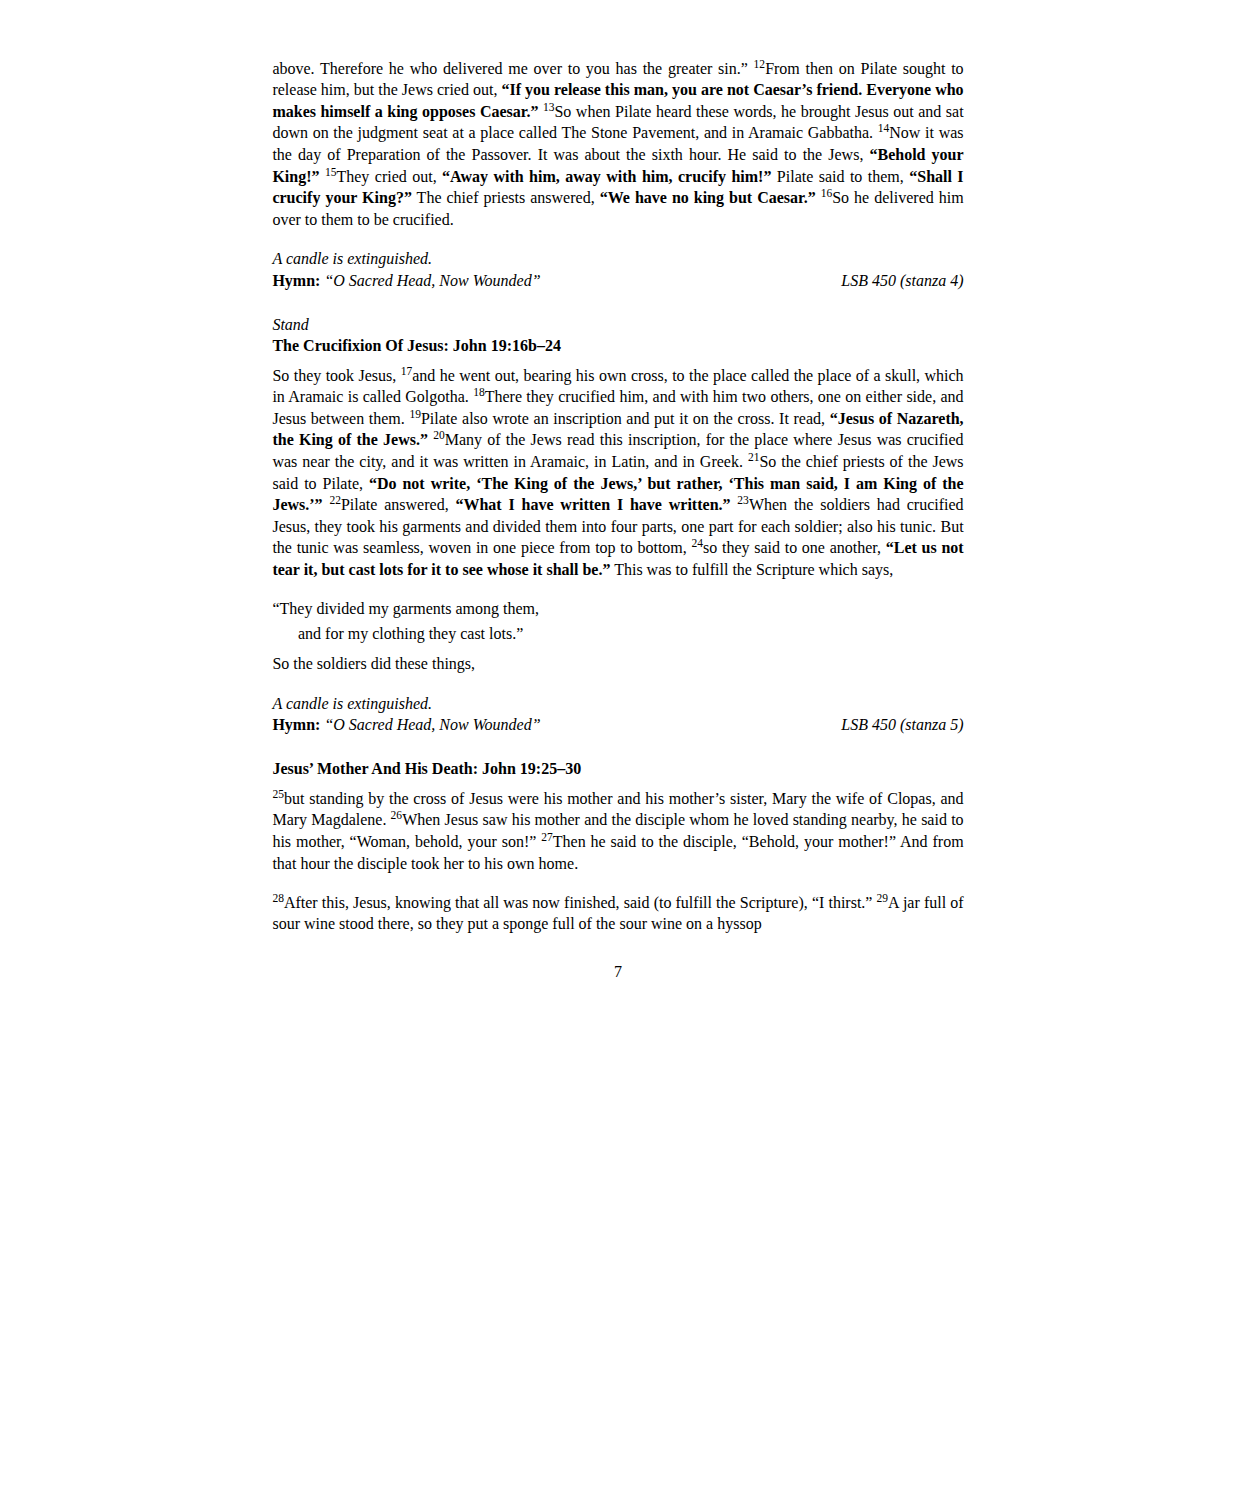above. Therefore he who delivered me over to you has the greater sin.” 12From then on Pilate sought to release him, but the Jews cried out, “If you release this man, you are not Caesar’s friend. Everyone who makes himself a king opposes Caesar.” 13So when Pilate heard these words, he brought Jesus out and sat down on the judgment seat at a place called The Stone Pavement, and in Aramaic Gabbatha. 14Now it was the day of Preparation of the Passover. It was about the sixth hour. He said to the Jews, “Behold your King!” 15They cried out, “Away with him, away with him, crucify him!” Pilate said to them, “Shall I crucify your King?” The chief priests answered, “We have no king but Caesar.” 16So he delivered him over to them to be crucified.
A candle is extinguished.
Hymn: “O Sacred Head, Now Wounded” LSB 450 (stanza 4)
Stand
The Crucifixion Of Jesus: John 19:16b–24
So they took Jesus, 17and he went out, bearing his own cross, to the place called the place of a skull, which in Aramaic is called Golgotha. 18There they crucified him, and with him two others, one on either side, and Jesus between them. 19Pilate also wrote an inscription and put it on the cross. It read, “Jesus of Nazareth, the King of the Jews.” 20Many of the Jews read this inscription, for the place where Jesus was crucified was near the city, and it was written in Aramaic, in Latin, and in Greek. 21So the chief priests of the Jews said to Pilate, “Do not write, ‘The King of the Jews,’ but rather, ‘This man said, I am King of the Jews.’” 22Pilate answered, “What I have written I have written.” 23When the soldiers had crucified Jesus, they took his garments and divided them into four parts, one part for each soldier; also his tunic. But the tunic was seamless, woven in one piece from top to bottom, 24so they said to one another, “Let us not tear it, but cast lots for it to see whose it shall be.” This was to fulfill the Scripture which says,
“They divided my garments among them,
and for my clothing they cast lots.”
So the soldiers did these things,
A candle is extinguished.
Hymn: “O Sacred Head, Now Wounded” LSB 450 (stanza 5)
Jesus’ Mother And His Death: John 19:25–30
25but standing by the cross of Jesus were his mother and his mother’s sister, Mary the wife of Clopas, and Mary Magdalene. 26When Jesus saw his mother and the disciple whom he loved standing nearby, he said to his mother, “Woman, behold, your son!” 27Then he said to the disciple, “Behold, your mother!” And from that hour the disciple took her to his own home.
28After this, Jesus, knowing that all was now finished, said (to fulfill the Scripture), “I thirst.” 29A jar full of sour wine stood there, so they put a sponge full of the sour wine on a hyssop
7